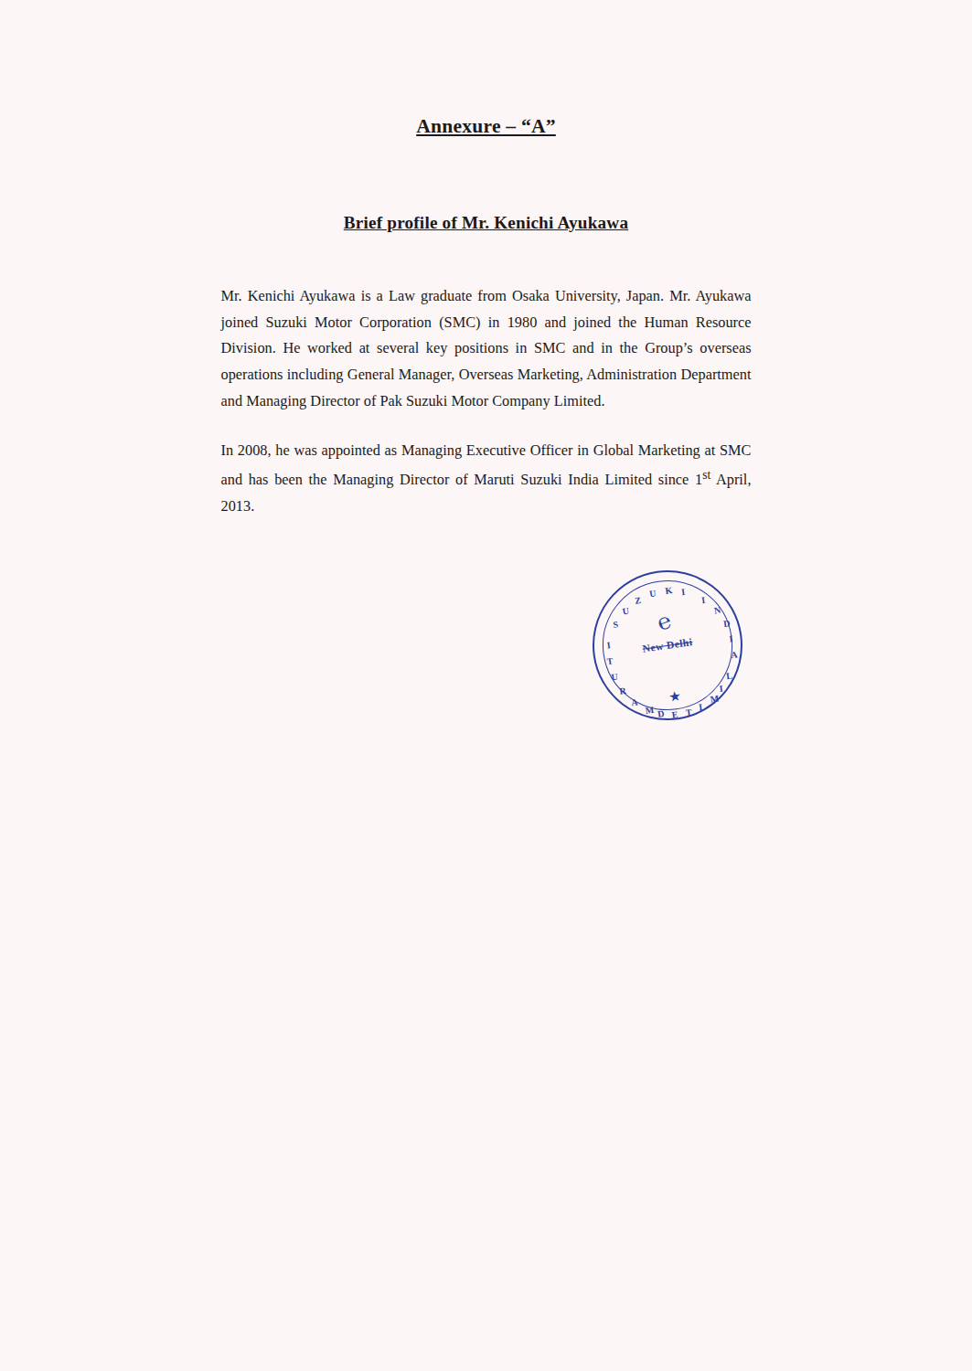Annexure – “A”
Brief profile of Mr. Kenichi Ayukawa
Mr. Kenichi Ayukawa is a Law graduate from Osaka University, Japan. Mr. Ayukawa joined Suzuki Motor Corporation (SMC) in 1980 and joined the Human Resource Division. He worked at several key positions in SMC and in the Group’s overseas operations including General Manager, Overseas Marketing, Administration Department and Managing Director of Pak Suzuki Motor Company Limited.
In 2008, he was appointed as Managing Executive Officer in Global Marketing at SMC and has been the Managing Director of Maruti Suzuki India Limited since 1st April, 2013.
M A R U T I S U Z U K I I N D I A L I M I T E D
℮
New Delhi
★